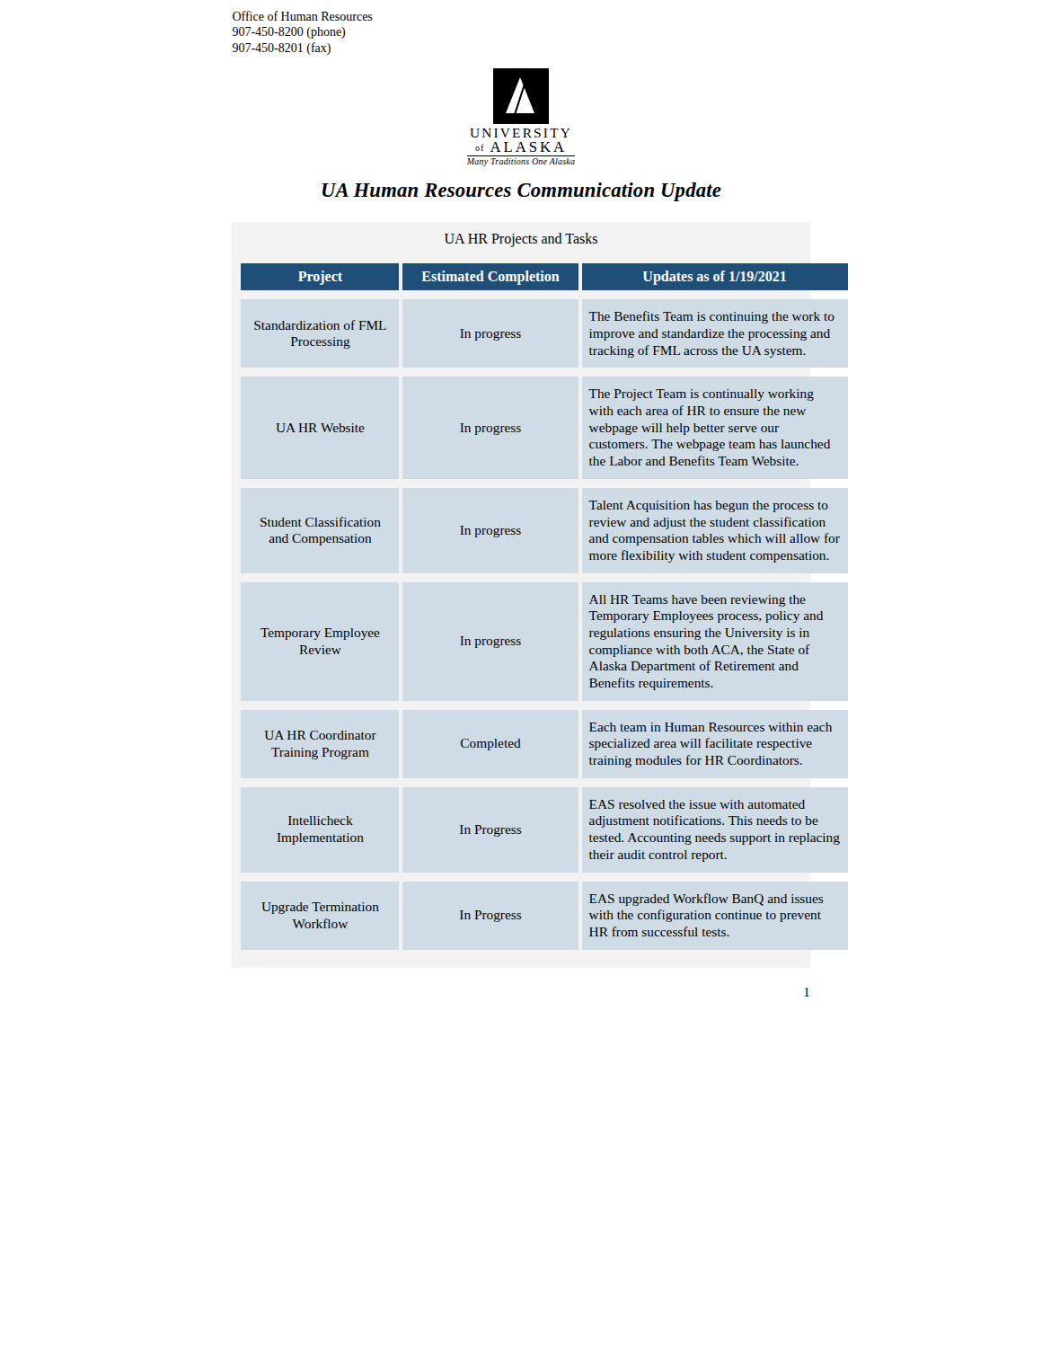Office of Human Resources
907-450-8200 (phone)
907-450-8201 (fax)
UNIVERSITY
of ALASKA
Many Traditions One Alaska
UA Human Resources Communication Update
UA HR Projects and Tasks
| Project | Estimated Completion | Updates as of 1/19/2021 |
| --- | --- | --- |
| Standardization of FML Processing | In progress | The Benefits Team is continuing the work to improve and standardize the processing and tracking of FML across the UA system. |
| UA HR Website | In progress | The Project Team is continually working with each area of HR to ensure the new webpage will help better serve our customers. The webpage team has launched the Labor and Benefits Team Website. |
| Student Classification and Compensation | In progress | Talent Acquisition has begun the process to review and adjust the student classification and compensation tables which will allow for more flexibility with student compensation. |
| Temporary Employee Review | In progress | All HR Teams have been reviewing the Temporary Employees process, policy and regulations ensuring the University is in compliance with both ACA, the State of Alaska Department of Retirement and Benefits requirements. |
| UA HR Coordinator Training Program | Completed | Each team in Human Resources within each specialized area will facilitate respective training modules for HR Coordinators. |
| Intellicheck Implementation | In Progress | EAS resolved the issue with automated adjustment notifications. This needs to be tested. Accounting needs support in replacing their audit control report. |
| Upgrade Termination Workflow | In Progress | EAS upgraded Workflow BanQ and issues with the configuration continue to prevent HR from successful tests. |
1